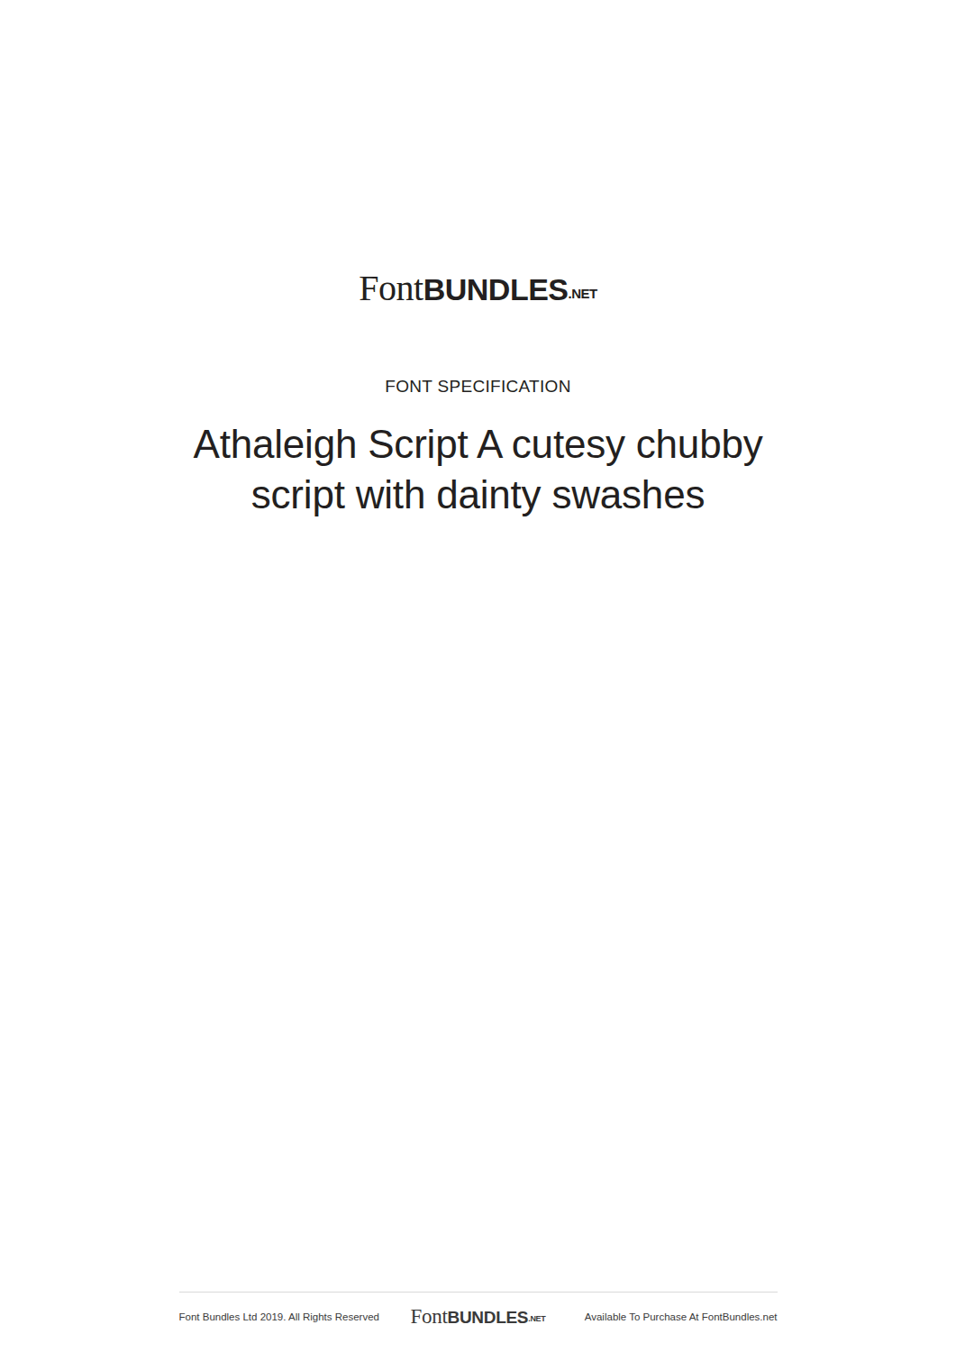Font BUNDLES.NET
FONT SPECIFICATION
Athaleigh Script A cutesy chubby script with dainty swashes
Font Bundles Ltd 2019. All Rights Reserved
Font BUNDLES.NET
Available To Purchase At FontBundles.net